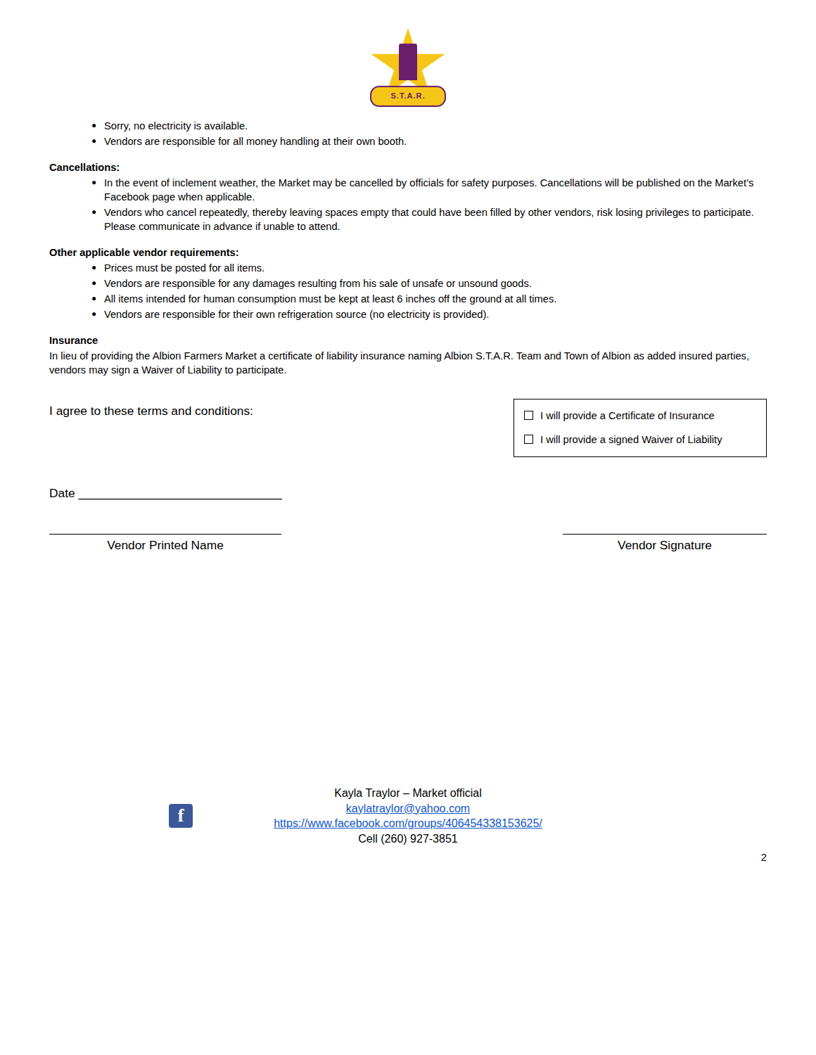S.T.A.R.
Sorry, no electricity is available.
Vendors are responsible for all money handling at their own booth.
Cancellations:
In the event of inclement weather, the Market may be cancelled by officials for safety purposes. Cancellations will be published on the Market’s Facebook page when applicable.
Vendors who cancel repeatedly, thereby leaving spaces empty that could have been filled by other vendors, risk losing privileges to participate. Please communicate in advance if unable to attend.
Other applicable vendor requirements:
Prices must be posted for all items.
Vendors are responsible for any damages resulting from his sale of unsafe or unsound goods.
All items intended for human consumption must be kept at least 6 inches off the ground at all times.
Vendors are responsible for their own refrigeration source (no electricity is provided).
Insurance
In lieu of providing the Albion Farmers Market a certificate of liability insurance naming Albion S.T.A.R. Team and Town of Albion as added insured parties, vendors may sign a Waiver of Liability to participate.
I agree to these terms and conditions:
I will provide a Certificate of Insurance
I will provide a signed Waiver of Liability
Date ______________________________
Vendor Printed Name
Vendor Signature
Kayla Traylor – Market official
kaylatraylor@yahoo.com
fhttps://www.facebook.com/groups/406454338153625/
Cell (260) 927-3851
2